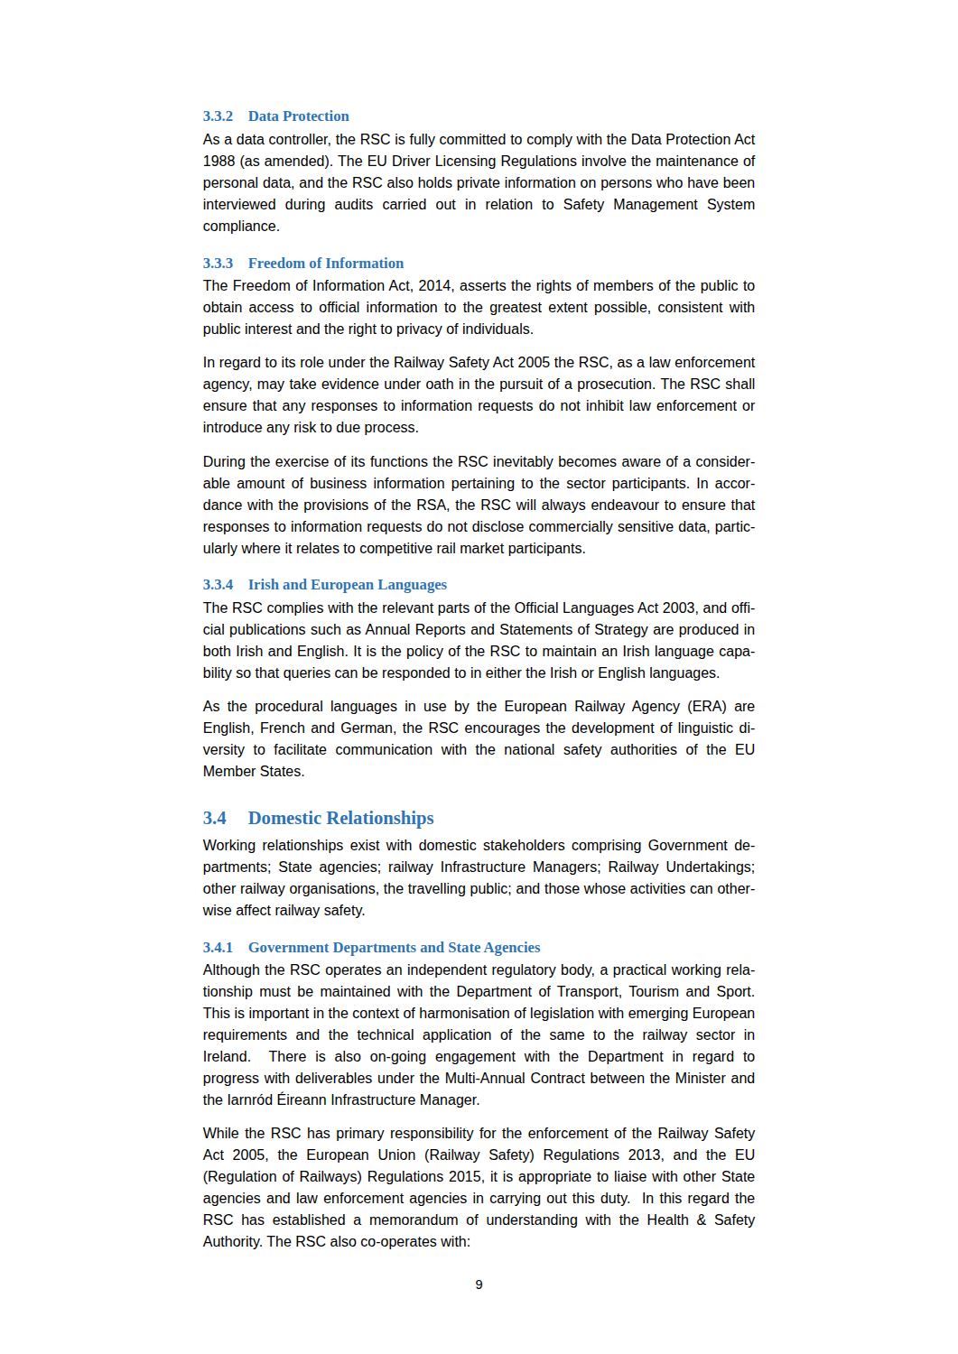3.3.2 Data Protection
As a data controller, the RSC is fully committed to comply with the Data Protection Act 1988 (as amended). The EU Driver Licensing Regulations involve the maintenance of personal data, and the RSC also holds private information on persons who have been interviewed during audits carried out in relation to Safety Management System compliance.
3.3.3 Freedom of Information
The Freedom of Information Act, 2014, asserts the rights of members of the public to obtain access to official information to the greatest extent possible, consistent with public interest and the right to privacy of individuals.
In regard to its role under the Railway Safety Act 2005 the RSC, as a law enforcement agency, may take evidence under oath in the pursuit of a prosecution. The RSC shall ensure that any responses to information requests do not inhibit law enforcement or introduce any risk to due process.
During the exercise of its functions the RSC inevitably becomes aware of a considerable amount of business information pertaining to the sector participants. In accordance with the provisions of the RSA, the RSC will always endeavour to ensure that responses to information requests do not disclose commercially sensitive data, particularly where it relates to competitive rail market participants.
3.3.4 Irish and European Languages
The RSC complies with the relevant parts of the Official Languages Act 2003, and official publications such as Annual Reports and Statements of Strategy are produced in both Irish and English. It is the policy of the RSC to maintain an Irish language capability so that queries can be responded to in either the Irish or English languages.
As the procedural languages in use by the European Railway Agency (ERA) are English, French and German, the RSC encourages the development of linguistic diversity to facilitate communication with the national safety authorities of the EU Member States.
3.4 Domestic Relationships
Working relationships exist with domestic stakeholders comprising Government departments; State agencies; railway Infrastructure Managers; Railway Undertakings; other railway organisations, the travelling public; and those whose activities can otherwise affect railway safety.
3.4.1 Government Departments and State Agencies
Although the RSC operates an independent regulatory body, a practical working relationship must be maintained with the Department of Transport, Tourism and Sport. This is important in the context of harmonisation of legislation with emerging European requirements and the technical application of the same to the railway sector in Ireland. There is also on-going engagement with the Department in regard to progress with deliverables under the Multi-Annual Contract between the Minister and the Iarnród Éireann Infrastructure Manager.
While the RSC has primary responsibility for the enforcement of the Railway Safety Act 2005, the European Union (Railway Safety) Regulations 2013, and the EU (Regulation of Railways) Regulations 2015, it is appropriate to liaise with other State agencies and law enforcement agencies in carrying out this duty. In this regard the RSC has established a memorandum of understanding with the Health & Safety Authority. The RSC also co-operates with:
9